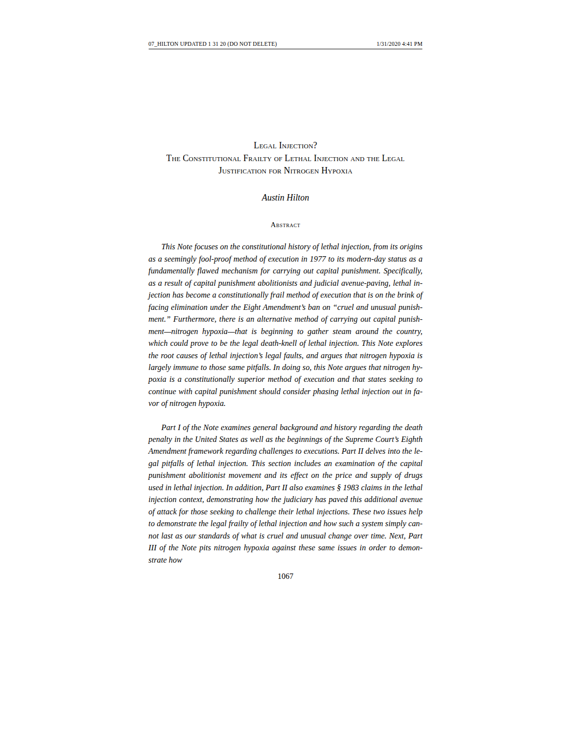07_Hilton Updated 1 31 20 (Do Not Delete) 1/31/2020 4:41 PM
Legal Injection?
The Constitutional Frailty of Lethal Injection and the Legal Justification for Nitrogen Hypoxia
Austin Hilton
Abstract
This Note focuses on the constitutional history of lethal injection, from its origins as a seemingly fool-proof method of execution in 1977 to its modern-day status as a fundamentally flawed mechanism for carrying out capital punishment. Specifically, as a result of capital punishment abolitionists and judicial avenue-paving, lethal injection has become a constitutionally frail method of execution that is on the brink of facing elimination under the Eight Amendment’s ban on “cruel and unusual punishment.” Furthermore, there is an alternative method of carrying out capital punishment—nitrogen hypoxia—that is beginning to gather steam around the country, which could prove to be the legal death-knell of lethal injection. This Note explores the root causes of lethal injection’s legal faults, and argues that nitrogen hypoxia is largely immune to those same pitfalls. In doing so, this Note argues that nitrogen hypoxia is a constitutionally superior method of execution and that states seeking to continue with capital punishment should consider phasing lethal injection out in favor of nitrogen hypoxia.
Part I of the Note examines general background and history regarding the death penalty in the United States as well as the beginnings of the Supreme Court’s Eighth Amendment framework regarding challenges to executions. Part II delves into the legal pitfalls of lethal injection. This section includes an examination of the capital punishment abolitionist movement and its effect on the price and supply of drugs used in lethal injection. In addition, Part II also examines § 1983 claims in the lethal injection context, demonstrating how the judiciary has paved this additional avenue of attack for those seeking to challenge their lethal injections. These two issues help to demonstrate the legal frailty of lethal injection and how such a system simply cannot last as our standards of what is cruel and unusual change over time. Next, Part III of the Note pits nitrogen hypoxia against these same issues in order to demonstrate how
1067